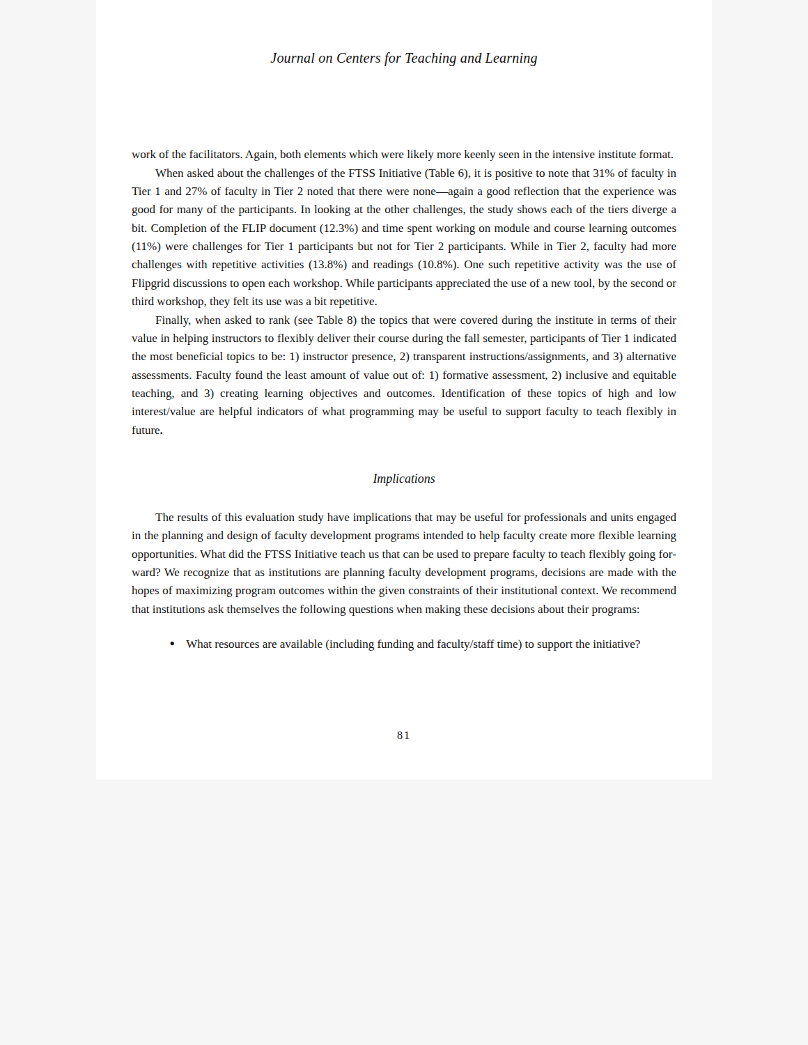Journal on Centers for Teaching and Learning
work of the facilitators. Again, both elements which were likely more keenly seen in the intensive institute format.
When asked about the challenges of the FTSS Initiative (Table 6), it is positive to note that 31% of faculty in Tier 1 and 27% of faculty in Tier 2 noted that there were none—again a good reflection that the experience was good for many of the participants. In looking at the other challenges, the study shows each of the tiers diverge a bit. Completion of the FLIP document (12.3%) and time spent working on module and course learning outcomes (11%) were challenges for Tier 1 participants but not for Tier 2 participants. While in Tier 2, faculty had more challenges with repetitive activities (13.8%) and readings (10.8%). One such repetitive activity was the use of Flipgrid discussions to open each workshop. While participants appreciated the use of a new tool, by the second or third workshop, they felt its use was a bit repetitive.
Finally, when asked to rank (see Table 8) the topics that were covered during the institute in terms of their value in helping instructors to flexibly deliver their course during the fall semester, participants of Tier 1 indicated the most beneficial topics to be: 1) instructor presence, 2) transparent instructions/assignments, and 3) alternative assessments. Faculty found the least amount of value out of: 1) formative assessment, 2) inclusive and equitable teaching, and 3) creating learning objectives and outcomes. Identification of these topics of high and low interest/value are helpful indicators of what programming may be useful to support faculty to teach flexibly in future.
Implications
The results of this evaluation study have implications that may be useful for professionals and units engaged in the planning and design of faculty development programs intended to help faculty create more flexible learning opportunities. What did the FTSS Initiative teach us that can be used to prepare faculty to teach flexibly going forward? We recognize that as institutions are planning faculty development programs, decisions are made with the hopes of maximizing program outcomes within the given constraints of their institutional context. We recommend that institutions ask themselves the following questions when making these decisions about their programs:
What resources are available (including funding and faculty/staff time) to support the initiative?
81